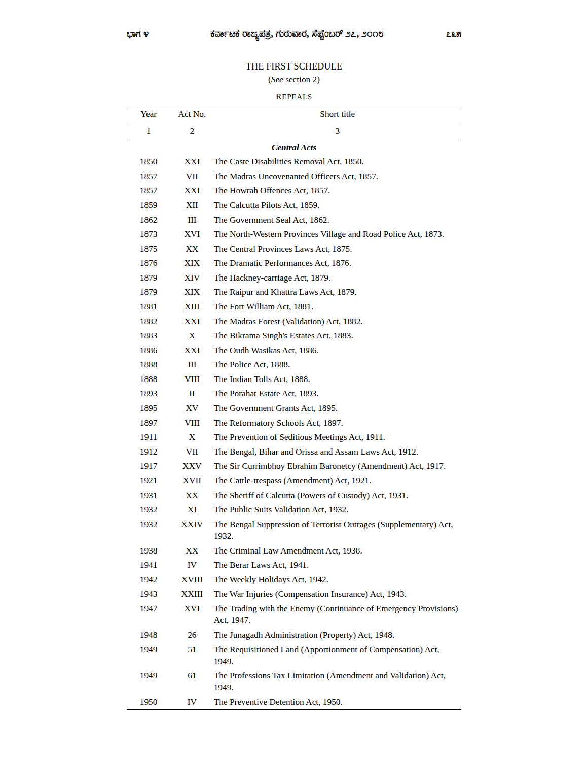ಭಾಗ ೪
ಕರ್ನಾಟಕ ರಾಜ್ಯಪತ್ರ, ಗುರುವಾರ, ಸೆಪ್ಟೆಂಬರ್ ೨೭, ೨೦೧೮
೭೩೫
THE FIRST SCHEDULE
(See section 2)
REPEALS
| Year | Act No. | Short title |
| --- | --- | --- |
| 1 | 2 | 3 |
| Central Acts |
| 1850 | XXI | The Caste Disabilities Removal Act, 1850. |
| 1857 | VII | The Madras Uncovenanted Officers Act, 1857. |
| 1857 | XXI | The Howrah Offences Act, 1857. |
| 1859 | XII | The Calcutta Pilots Act, 1859. |
| 1862 | III | The Government Seal Act, 1862. |
| 1873 | XVI | The North-Western Provinces Village and Road Police Act, 1873. |
| 1875 | XX | The Central Provinces Laws Act, 1875. |
| 1876 | XIX | The Dramatic Performances Act, 1876. |
| 1879 | XIV | The Hackney-carriage Act, 1879. |
| 1879 | XIX | The Raipur and Khattra Laws Act, 1879. |
| 1881 | XIII | The Fort William Act, 1881. |
| 1882 | XXI | The Madras Forest (Validation) Act, 1882. |
| 1883 | X | The Bikrama Singh's Estates Act, 1883. |
| 1886 | XXI | The Oudh Wasikas Act, 1886. |
| 1888 | III | The Police Act, 1888. |
| 1888 | VIII | The Indian Tolls Act, 1888. |
| 1893 | II | The Porahat Estate Act, 1893. |
| 1895 | XV | The Government Grants Act, 1895. |
| 1897 | VIII | The Reformatory Schools Act, 1897. |
| 1911 | X | The Prevention of Seditious Meetings Act, 1911. |
| 1912 | VII | The Bengal, Bihar and Orissa and Assam Laws Act, 1912. |
| 1917 | XXV | The Sir Currimbhoy Ebrahim Baronetcy (Amendment) Act, 1917. |
| 1921 | XVII | The Cattle-trespass (Amendment) Act, 1921. |
| 1931 | XX | The Sheriff of Calcutta (Powers of Custody) Act, 1931. |
| 1932 | XI | The Public Suits Validation Act, 1932. |
| 1932 | XXIV | The Bengal Suppression of Terrorist Outrages (Supplementary) Act, 1932. |
| 1938 | XX | The Criminal Law Amendment Act, 1938. |
| 1941 | IV | The Berar Laws Act, 1941. |
| 1942 | XVIII | The Weekly Holidays Act, 1942. |
| 1943 | XXIII | The War Injuries (Compensation Insurance) Act, 1943. |
| 1947 | XVI | The Trading with the Enemy (Continuance of Emergency Provisions) Act, 1947. |
| 1948 | 26 | The Junagadh Administration (Property) Act, 1948. |
| 1949 | 51 | The Requisitioned Land (Apportionment of Compensation) Act, 1949. |
| 1949 | 61 | The Professions Tax Limitation (Amendment and Validation) Act, 1949. |
| 1950 | IV | The Preventive Detention Act, 1950. |